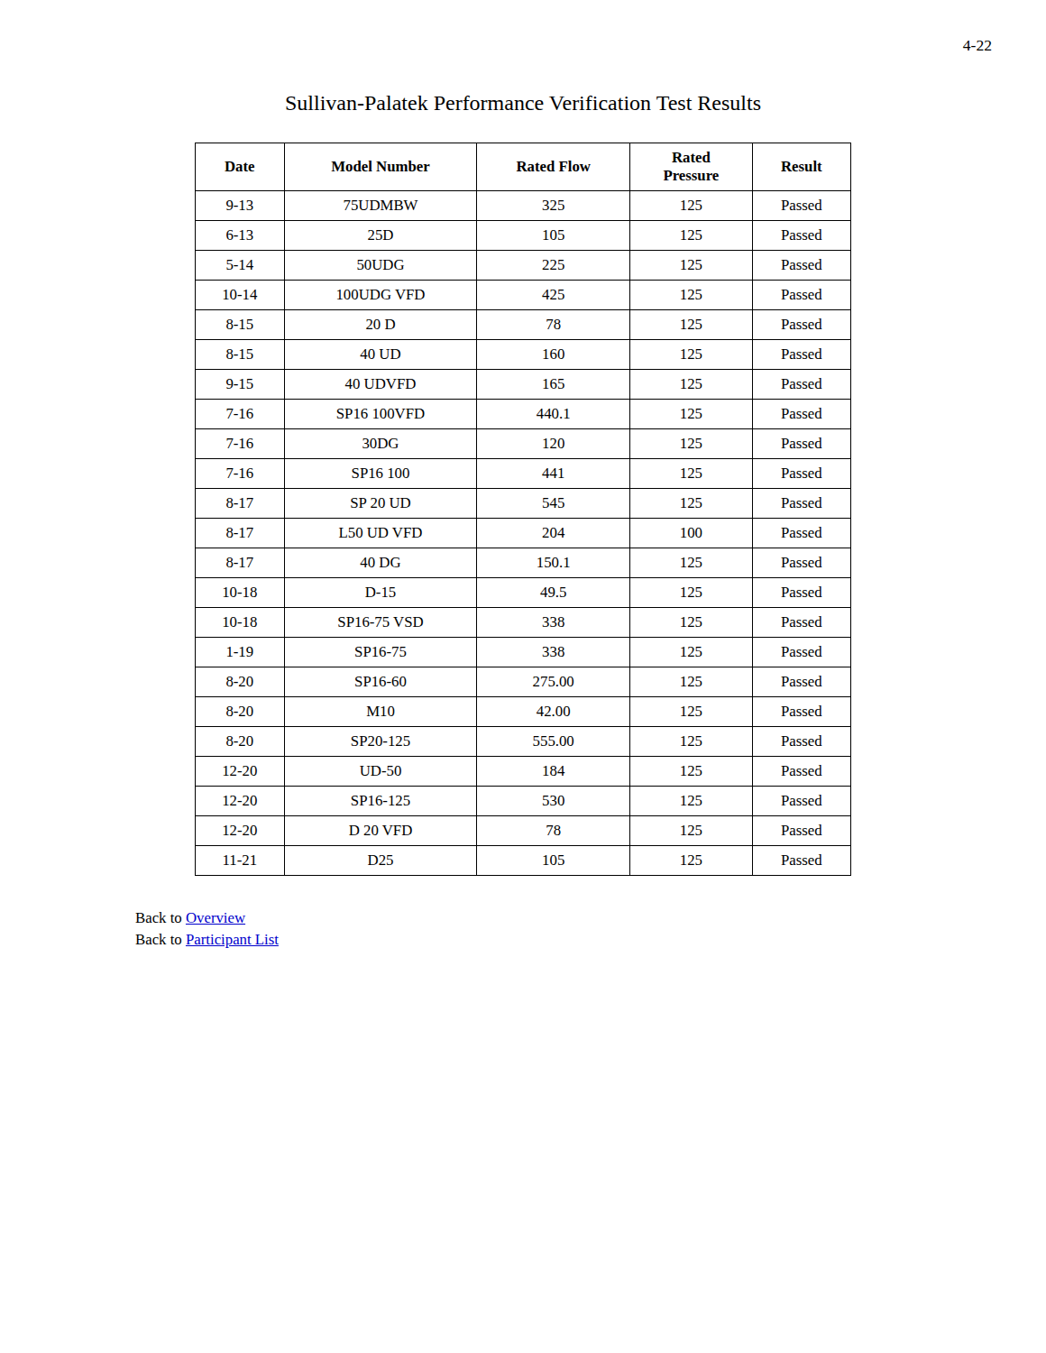4-22
Sullivan-Palatek Performance Verification Test Results
| Date | Model Number | Rated Flow | Rated Pressure | Result |
| --- | --- | --- | --- | --- |
| 9-13 | 75UDMBW | 325 | 125 | Passed |
| 6-13 | 25D | 105 | 125 | Passed |
| 5-14 | 50UDG | 225 | 125 | Passed |
| 10-14 | 100UDG VFD | 425 | 125 | Passed |
| 8-15 | 20 D | 78 | 125 | Passed |
| 8-15 | 40 UD | 160 | 125 | Passed |
| 9-15 | 40 UDVFD | 165 | 125 | Passed |
| 7-16 | SP16 100VFD | 440.1 | 125 | Passed |
| 7-16 | 30DG | 120 | 125 | Passed |
| 7-16 | SP16 100 | 441 | 125 | Passed |
| 8-17 | SP 20 UD | 545 | 125 | Passed |
| 8-17 | L50 UD VFD | 204 | 100 | Passed |
| 8-17 | 40 DG | 150.1 | 125 | Passed |
| 10-18 | D-15 | 49.5 | 125 | Passed |
| 10-18 | SP16-75 VSD | 338 | 125 | Passed |
| 1-19 | SP16-75 | 338 | 125 | Passed |
| 8-20 | SP16-60 | 275.00 | 125 | Passed |
| 8-20 | M10 | 42.00 | 125 | Passed |
| 8-20 | SP20-125 | 555.00 | 125 | Passed |
| 12-20 | UD-50 | 184 | 125 | Passed |
| 12-20 | SP16-125 | 530 | 125 | Passed |
| 12-20 | D 20 VFD | 78 | 125 | Passed |
| 11-21 | D25 | 105 | 125 | Passed |
Back to Overview
Back to Participant List